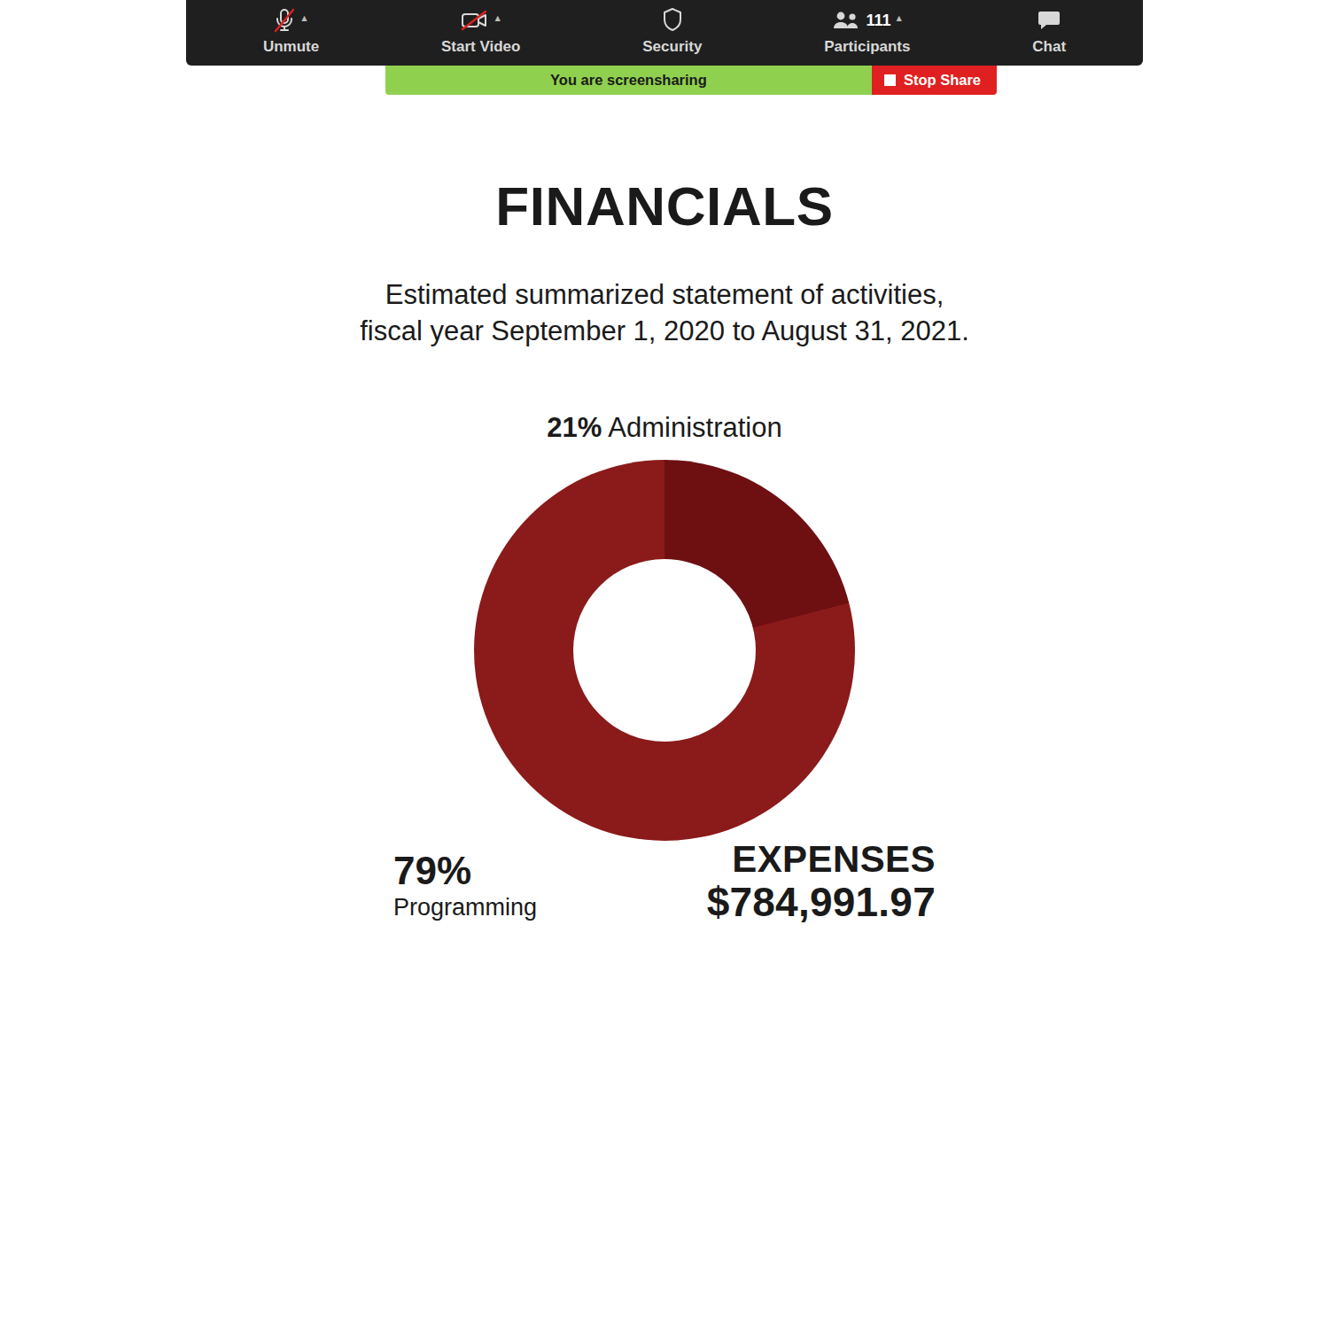▲ Unmute
▲ Start Video
Security
111 ▲ Participants
Chat
You are screensharing
Stop Share
FINANCIALS
Estimated summarized statement of activities,
fiscal year September 1, 2020 to August 31, 2021.
21% Administration
79% Programming
EXPENSES $784,991.97